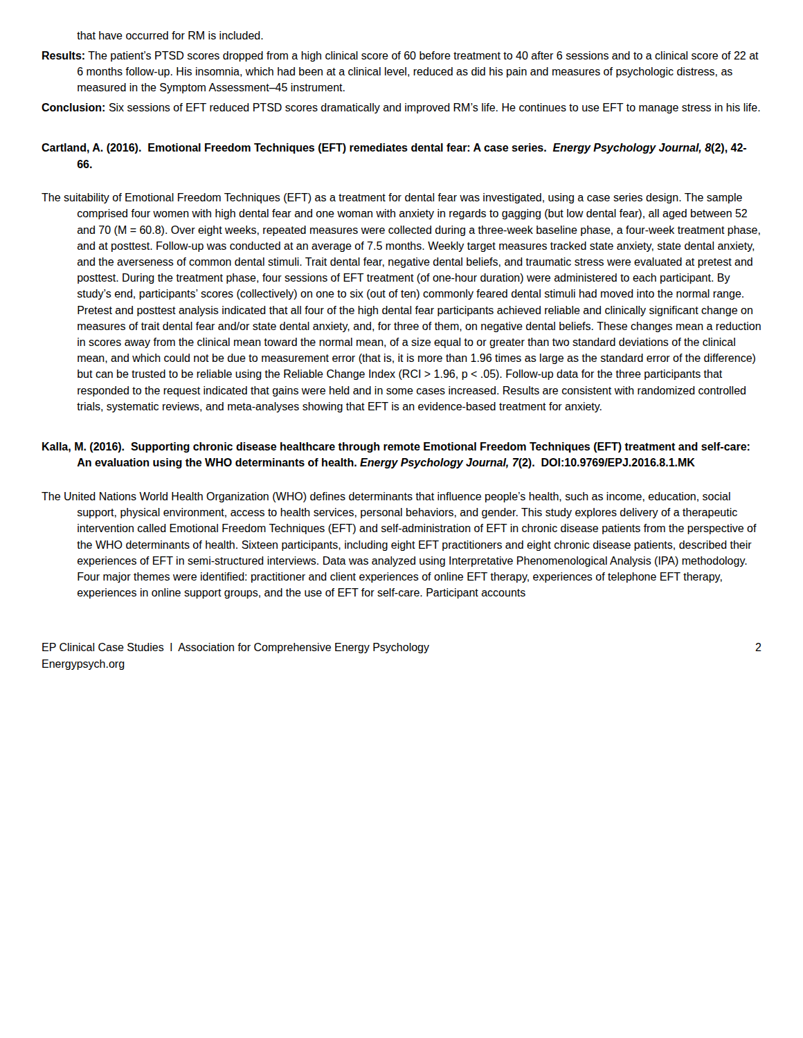that have occurred for RM is included.
Results: The patient’s PTSD scores dropped from a high clinical score of 60 before treatment to 40 after 6 sessions and to a clinical score of 22 at 6 months follow-up. His insomnia, which had been at a clinical level, reduced as did his pain and measures of psychologic distress, as measured in the Symptom Assessment–45 instrument.
Conclusion: Six sessions of EFT reduced PTSD scores dramatically and improved RM’s life. He continues to use EFT to manage stress in his life.
Cartland, A. (2016). Emotional Freedom Techniques (EFT) remediates dental fear: A case series. Energy Psychology Journal, 8(2), 42-66.
The suitability of Emotional Freedom Techniques (EFT) as a treatment for dental fear was investigated, using a case series design. The sample comprised four women with high dental fear and one woman with anxiety in regards to gagging (but low dental fear), all aged between 52 and 70 (M = 60.8). Over eight weeks, repeated measures were collected during a three-week baseline phase, a four-week treatment phase, and at posttest. Follow-up was conducted at an average of 7.5 months. Weekly target measures tracked state anxiety, state dental anxiety, and the averseness of common dental stimuli. Trait dental fear, negative dental beliefs, and traumatic stress were evaluated at pretest and posttest. During the treatment phase, four sessions of EFT treatment (of one-hour duration) were administered to each participant. By study’s end, participants’ scores (collectively) on one to six (out of ten) commonly feared dental stimuli had moved into the normal range. Pretest and posttest analysis indicated that all four of the high dental fear participants achieved reliable and clinically significant change on measures of trait dental fear and/or state dental anxiety, and, for three of them, on negative dental beliefs. These changes mean a reduction in scores away from the clinical mean toward the normal mean, of a size equal to or greater than two standard deviations of the clinical mean, and which could not be due to measurement error (that is, it is more than 1.96 times as large as the standard error of the difference) but can be trusted to be reliable using the Reliable Change Index (RCI > 1.96, p < .05). Follow-up data for the three participants that responded to the request indicated that gains were held and in some cases increased. Results are consistent with randomized controlled trials, systematic reviews, and meta-analyses showing that EFT is an evidence-based treatment for anxiety.
Kalla, M. (2016). Supporting chronic disease healthcare through remote Emotional Freedom Techniques (EFT) treatment and self-care: An evaluation using the WHO determinants of health. Energy Psychology Journal, 7(2). DOI:10.9769/EPJ.2016.8.1.MK
The United Nations World Health Organization (WHO) defines determinants that influence people’s health, such as income, education, social support, physical environment, access to health services, personal behaviors, and gender. This study explores delivery of a therapeutic intervention called Emotional Freedom Techniques (EFT) and self-administration of EFT in chronic disease patients from the perspective of the WHO determinants of health. Sixteen participants, including eight EFT practitioners and eight chronic disease patients, described their experiences of EFT in semi-structured interviews. Data was analyzed using Interpretative Phenomenological Analysis (IPA) methodology. Four major themes were identified: practitioner and client experiences of online EFT therapy, experiences of telephone EFT therapy, experiences in online support groups, and the use of EFT for self-care. Participant accounts
EP Clinical Case Studies l Association for Comprehensive Energy Psychology
Energypsych.org
2